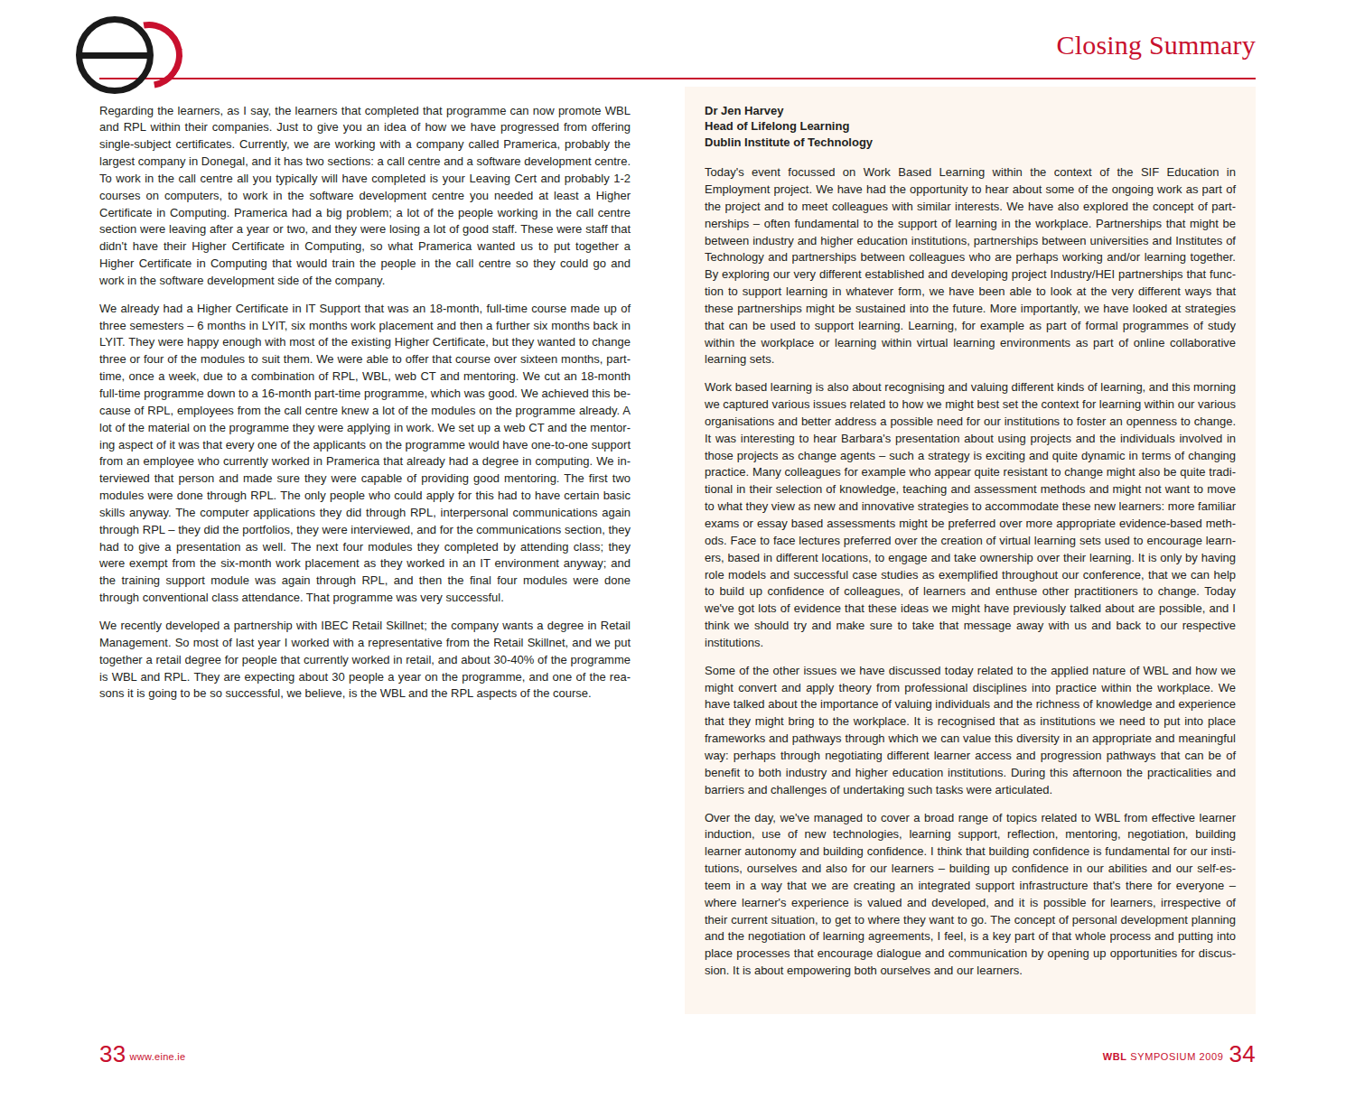Closing Summary
Regarding the learners, as I say, the learners that completed that programme can now promote WBL and RPL within their companies. Just to give you an idea of how we have progressed from offering single-subject certificates. Currently, we are working with a company called Pramerica, probably the largest company in Donegal, and it has two sections: a call centre and a software development centre. To work in the call centre all you typically will have completed is your Leaving Cert and probably 1-2 courses on computers, to work in the software development centre you needed at least a Higher Certificate in Computing. Pramerica had a big problem; a lot of the people working in the call centre section were leaving after a year or two, and they were losing a lot of good staff. These were staff that didn't have their Higher Certificate in Computing, so what Pramerica wanted us to put together a Higher Certificate in Computing that would train the people in the call centre so they could go and work in the software development side of the company.
We already had a Higher Certificate in IT Support that was an 18-month, full-time course made up of three semesters – 6 months in LYIT, six months work placement and then a further six months back in LYIT. They were happy enough with most of the existing Higher Certificate, but they wanted to change three or four of the modules to suit them. We were able to offer that course over sixteen months, part-time, once a week, due to a combination of RPL, WBL, web CT and mentoring. We cut an 18-month full-time programme down to a 16-month part-time programme, which was good. We achieved this because of RPL, employees from the call centre knew a lot of the modules on the programme already. A lot of the material on the programme they were applying in work. We set up a web CT and the mentoring aspect of it was that every one of the applicants on the programme would have one-to-one support from an employee who currently worked in Pramerica that already had a degree in computing. We interviewed that person and made sure they were capable of providing good mentoring. The first two modules were done through RPL. The only people who could apply for this had to have certain basic skills anyway. The computer applications they did through RPL, interpersonal communications again through RPL – they did the portfolios, they were interviewed, and for the communications section, they had to give a presentation as well. The next four modules they completed by attending class; they were exempt from the six-month work placement as they worked in an IT environment anyway; and the training support module was again through RPL, and then the final four modules were done through conventional class attendance. That programme was very successful.
We recently developed a partnership with IBEC Retail Skillnet; the company wants a degree in Retail Management. So most of last year I worked with a representative from the Retail Skillnet, and we put together a retail degree for people that currently worked in retail, and about 30-40% of the programme is WBL and RPL. They are expecting about 30 people a year on the programme, and one of the reasons it is going to be so successful, we believe, is the WBL and the RPL aspects of the course.
Dr Jen Harvey Head of Lifelong Learning Dublin Institute of Technology
Today's event focussed on Work Based Learning within the context of the SIF Education in Employment project. We have had the opportunity to hear about some of the ongoing work as part of the project and to meet colleagues with similar interests. We have also explored the concept of partnerships – often fundamental to the support of learning in the workplace. Partnerships that might be between industry and higher education institutions, partnerships between universities and Institutes of Technology and partnerships between colleagues who are perhaps working and/or learning together. By exploring our very different established and developing project Industry/HEI partnerships that function to support learning in whatever form, we have been able to look at the very different ways that these partnerships might be sustained into the future. More importantly, we have looked at strategies that can be used to support learning. Learning, for example as part of formal programmes of study within the workplace or learning within virtual learning environments as part of online collaborative learning sets.
Work based learning is also about recognising and valuing different kinds of learning, and this morning we captured various issues related to how we might best set the context for learning within our various organisations and better address a possible need for our institutions to foster an openness to change. It was interesting to hear Barbara's presentation about using projects and the individuals involved in those projects as change agents – such a strategy is exciting and quite dynamic in terms of changing practice. Many colleagues for example who appear quite resistant to change might also be quite traditional in their selection of knowledge, teaching and assessment methods and might not want to move to what they view as new and innovative strategies to accommodate these new learners: more familiar exams or essay based assessments might be preferred over more appropriate evidence-based methods. Face to face lectures preferred over the creation of virtual learning sets used to encourage learners, based in different locations, to engage and take ownership over their learning. It is only by having role models and successful case studies as exemplified throughout our conference, that we can help to build up confidence of colleagues, of learners and enthuse other practitioners to change. Today we've got lots of evidence that these ideas we might have previously talked about are possible, and I think we should try and make sure to take that message away with us and back to our respective institutions.
Some of the other issues we have discussed today related to the applied nature of WBL and how we might convert and apply theory from professional disciplines into practice within the workplace. We have talked about the importance of valuing individuals and the richness of knowledge and experience that they might bring to the workplace. It is recognised that as institutions we need to put into place frameworks and pathways through which we can value this diversity in an appropriate and meaningful way: perhaps through negotiating different learner access and progression pathways that can be of benefit to both industry and higher education institutions. During this afternoon the practicalities and barriers and challenges of undertaking such tasks were articulated.
Over the day, we've managed to cover a broad range of topics related to WBL from effective learner induction, use of new technologies, learning support, reflection, mentoring, negotiation, building learner autonomy and building confidence. I think that building confidence is fundamental for our institutions, ourselves and also for our learners – building up confidence in our abilities and our self-esteem in a way that we are creating an integrated support infrastructure that's there for everyone – where learner's experience is valued and developed, and it is possible for learners, irrespective of their current situation, to get to where they want to go. The concept of personal development planning and the negotiation of learning agreements, I feel, is a key part of that whole process and putting into place processes that encourage dialogue and communication by opening up opportunities for discussion. It is about empowering both ourselves and our learners.
33www.eine.ie
WBL SYMPOSIUM 200934